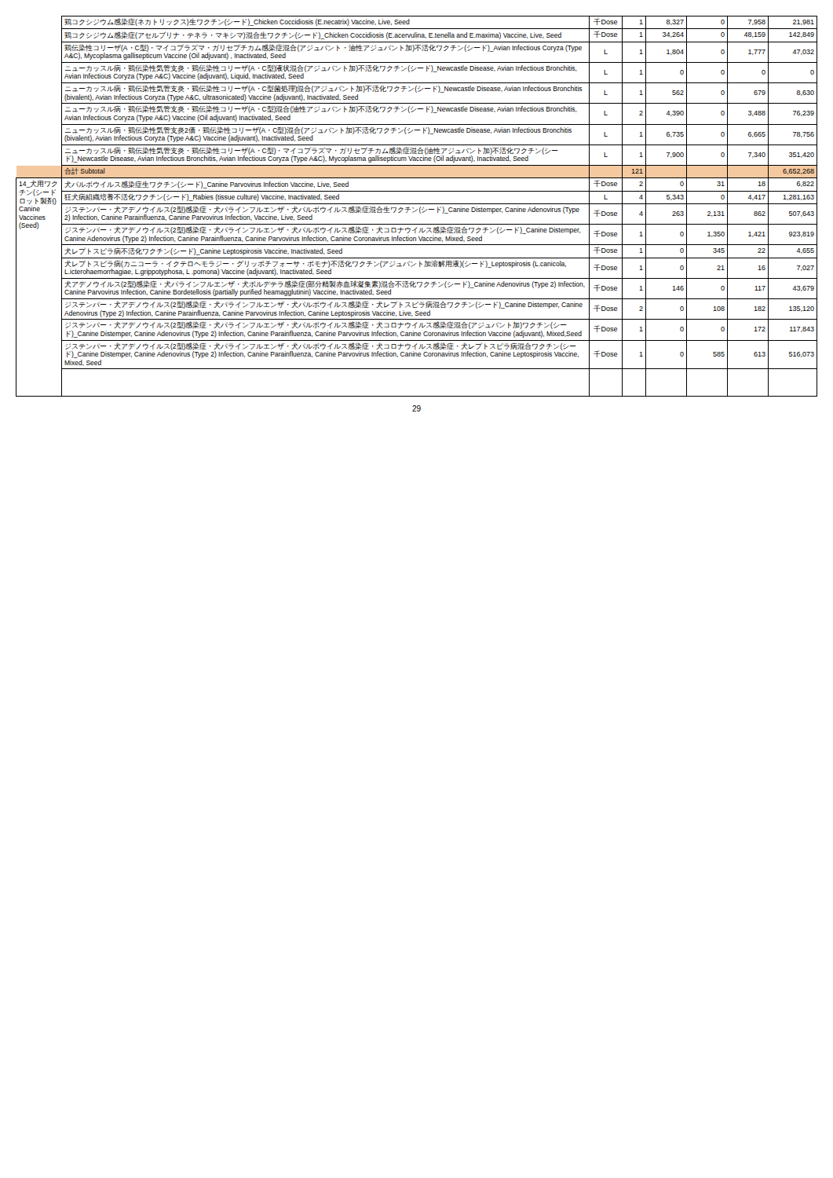| | 鶏コクシジウム感染症(ネカトリックス)生ワクチン(シード)_Chicken Coccidiosis (E.necatrix) Vaccine, Live, Seed | 千Dose | 1 | 8,327 | 0 | 7,958 | 21,981 |
| | 鶏コクシジウム感染症(アセルブリナ・テネラ・マキシマ)混合生ワクチン(シード)_Chicken Coccidiosis (E.acervulina, E.tenella and E.maxima) Vaccine, Live, Seed | 千Dose | 1 | 34,264 | 0 | 48,159 | 142,849 |
| | 鶏伝染性コリーザ(A・C型)・マイコプラズマ・ガリセプチカム感染症混合(アジュバント・油性アジュバント加)不活化ワクチン(シード)_Avian Infectious Coryza (Type A&C), Mycoplasma gallisepticum Vaccine (Oil adjuvant) , Inactivated, Seed | L | 1 | 1,804 | 0 | 1,777 | 47,032 |
| | ニューカッスル病・鶏伝染性気管支炎・鶏伝染性コリーザ(A・C型)液状混合(アジュバント加)不活化ワクチン(シード)_Newcastle Disease, Avian Infectious Bronchitis, Avian Infectious Coryza (Type A&C) Vaccine (adjuvant), Liquid, Inactivated, Seed | L | 1 | 0 | 0 | 0 | 0 |
| | ニューカッスル病・鶏伝染性気管支炎・鶏伝染性コリーザ(A・C型菌処理)混合(アジュバント加)不活化ワクチン(シード)_Newcastle Disease, Avian Infectious Bronchitis (bivalent), Avian Infectious Coryza (Type A&C, ultrasonicated) Vaccine (adjuvant), Inactivated, Seed | L | 1 | 562 | 0 | 679 | 8,630 |
| | ニューカッスル病・鶏伝染性気管支炎・鶏伝染性コリーザ(A・C型)混合(油性アジュバント加)不活化ワクチン(シード)_Newcastle Disease, Avian Infectious Bronchitis, Avian Infectious Coryza (Type A&C) Vaccine (Oil adjuvant) Inactivated, Seed | L | 2 | 4,390 | 0 | 3,488 | 76,239 |
| | ニューカッスル病・鶏伝染性気管支炎2価・鶏伝染性コリーザ(A・C型)混合(アジュバント加)不活化ワクチン(シード)_Newcastle Disease, Avian Infectious Bronchitis (bivalent), Avian Infectious Coryza (Type A&C) Vaccine (adjuvant), Inactivated, Seed | L | 1 | 6,735 | 0 | 6,665 | 78,756 |
| | ニューカッスル病・鶏伝染性気管支炎・鶏伝染性コリーザ(A・C型)・マイコプラズマ・ガリセプチカム感染症混合(油性アジュバント加)不活化ワクチン(シード)_Newcastle Disease, Avian Infectious Bronchitis, Avian Infectious Coryza (Type A&C), Mycoplasma gallisepticum Vaccine (Oil adjuvant), Inactivated, Seed | L | 1 | 7,900 | 0 | 7,340 | 351,420 |
| | 合計 Subtotal | | 121 | | | | 6,652,268 |
| 14_犬用ワクチン(シードロット製剤) Canine Vaccines (Seed) | 犬パルボウイルス感染症生ワクチン(シード)_Canine Parvovirus Infection Vaccine, Live, Seed | 千Dose | 2 | 0 | 31 | 18 | 6,822 |
| 狂犬病組織培養不活化ワクチン(シード)_Rabies (tissue culture) Vaccine, Inactivated, Seed | L | 4 | 5,343 | 0 | 4,417 | 1,281,163 |
| ジステンパー・犬アデノウイルス(2型)感染症・犬パラインフルエンザ・犬パルボウイルス感染症混合生ワクチン(シード)_Canine Distemper, Canine Adenovirus (Type 2) Infection, Canine Parainfluenza, Canine Parvovirus Infection, Vaccine, Live, Seed | 千Dose | 4 | 263 | 2,131 | 862 | 507,643 |
| ジステンパー・犬アデノウイルス(2型)感染症・犬パラインフルエンザ・犬パルボウイルス感染症・犬コロナウイルス感染症混合ワクチン(シード)_Canine Distemper, Canine Adenovirus (Type 2) Infection, Canine Parainfluenza, Canine Parvovirus Infection, Canine Coronavirus Infection Vaccine, Mixed, Seed | 千Dose | 1 | 0 | 1,350 | 1,421 | 923,819 |
| 犬レプトスピラ病不活化ワクチン(シード)_Canine Leptospirosis Vaccine, Inactivated, Seed | 千Dose | 1 | 0 | 345 | 22 | 4,655 |
| 犬レプトスピラ病(カニコーラ・イクテロヘモラジー・グリッポチフォーサ・ポモナ)不活化ワクチン(アジュバント加溶解用液)(シード)_Leptospirosis (L.canicola, L.icterohaemorrhagiae, L.grippotyphosa, L .pomona) Vaccine (adjuvant), Inactivated, Seed | 千Dose | 1 | 0 | 21 | 16 | 7,027 |
| 犬アデノウイルス(2型)感染症・犬パラインフルエンザ・犬ボルデテラ感染症(部分精製赤血球凝集素)混合不活化ワクチン(シード)_Canine Adenovirus (Type 2) Infection, Canine Parvovirus Infection, Canine Bordetellosis (partially purified heamagglutinin) Vaccine, Inactivated, Seed | 千Dose | 1 | 146 | 0 | 117 | 43,679 |
| ジステンパー・犬アデノウイルス(2型)感染症・犬パラインフルエンザ・犬パルボウイルス感染症・犬レプトスピラ病混合ワクチン(シード)_Canine Distemper, Canine Adenovirus (Type 2) Infection, Canine Parainfluenza, Canine Parvovirus Infection, Canine Leptospirosis Vaccine, Live, Seed | 千Dose | 2 | 0 | 108 | 182 | 135,120 |
| ジステンパー・犬アデノウイルス(2型)感染症・犬パラインフルエンザ・犬パルボウイルス感染症・犬コロナウイルス感染症混合(アジュバント加)ワクチン(シード)_Canine Distemper, Canine Adenovirus (Type 2) Infection, Canine Parainfluenza, Canine Parvovirus Infection, Canine Coronavirus Infection Vaccine (adjuvant), Mixed,Seed | 千Dose | 1 | 0 | 0 | 172 | 117,843 |
| ジステンパー・犬アデノウイルス(2型)感染症・犬パラインフルエンザ・犬パルボウイルス感染症・犬コロナウイルス感染症・犬レプトスピラ病混合ワクチン(シード)_Canine Distemper, Canine Adenovirus (Type 2) Infection, Canine Parainfluenza, Canine Parvovirus Infection, Canine Coronavirus Infection, Canine Leptospirosis Vaccine, Mixed, Seed | 千Dose | 1 | 0 | 585 | 613 | 516,073 |
29